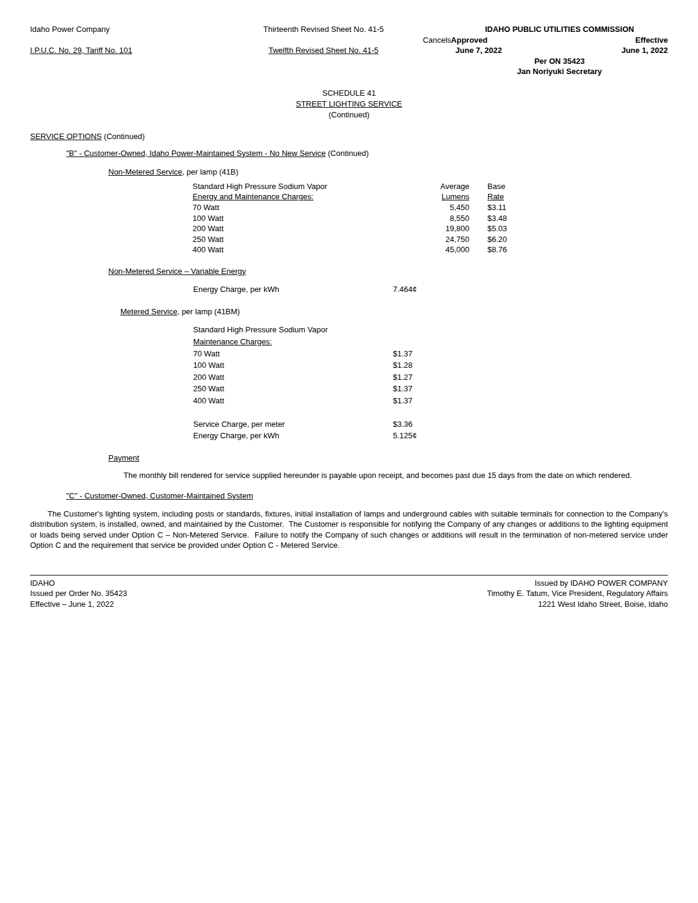| Idaho Power Company | Thirteenth Revised Sheet No. 41-5 | IDAHO PUBLIC UTILITIES COMMISSION |
| | Cancels | / Approved / Effective / |
| I.P.U.C. No. 29, Tariff No. 101 | Twelfth Revised Sheet No. 41-5 | / June 7, 2022 / June 1, 2022 / |
| | Per ON 35423 |
| | Jan Noriyuki Secretary |
SCHEDULE 41
STREET LIGHTING SERVICE
(Continued)
SERVICE OPTIONS (Continued)
"B" - Customer-Owned, Idaho Power-Maintained System - No New Service (Continued)
Non-Metered Service, per lamp (41B)
| Standard High Pressure Sodium Vapor | Average | Base |
| Energy and Maintenance Charges: | Lumens | Rate |
| 70 Watt | 5,450 | $3.11 |
| 100 Watt | 8,550 | $3.48 |
| 200 Watt | 19,800 | $5.03 |
| 250 Watt | 24,750 | $6.20 |
| 400 Watt | 45,000 | $8.76 |
Non-Metered Service – Variable Energy
| Energy Charge, per kWh | 7.464¢ |
Metered Service, per lamp (41BM)
| Standard High Pressure Sodium Vapor | |
| Maintenance Charges: | |
| 70 Watt | $1.37 |
| 100 Watt | $1.28 |
| 200 Watt | $1.27 |
| 250 Watt | $1.37 |
| 400 Watt | $1.37 |
| Service Charge, per meter | $3.36 |
| Energy Charge, per kWh | 5.125¢ |
Payment
The monthly bill rendered for service supplied hereunder is payable upon receipt, and becomes past due 15 days from the date on which rendered.
"C" - Customer-Owned, Customer-Maintained System
The Customer's lighting system, including posts or standards, fixtures, initial installation of lamps and underground cables with suitable terminals for connection to the Company's distribution system, is installed, owned, and maintained by the Customer. The Customer is responsible for notifying the Company of any changes or additions to the lighting equipment or loads being served under Option C – Non-Metered Service. Failure to notify the Company of such changes or additions will result in the termination of non-metered service under Option C and the requirement that service be provided under Option C - Metered Service.
| IDAHO | Issued by IDAHO POWER COMPANY |
| Issued per Order No. 35423 | Timothy E. Tatum, Vice President, Regulatory Affairs |
| Effective – June 1, 2022 | 1221 West Idaho Street, Boise, Idaho |